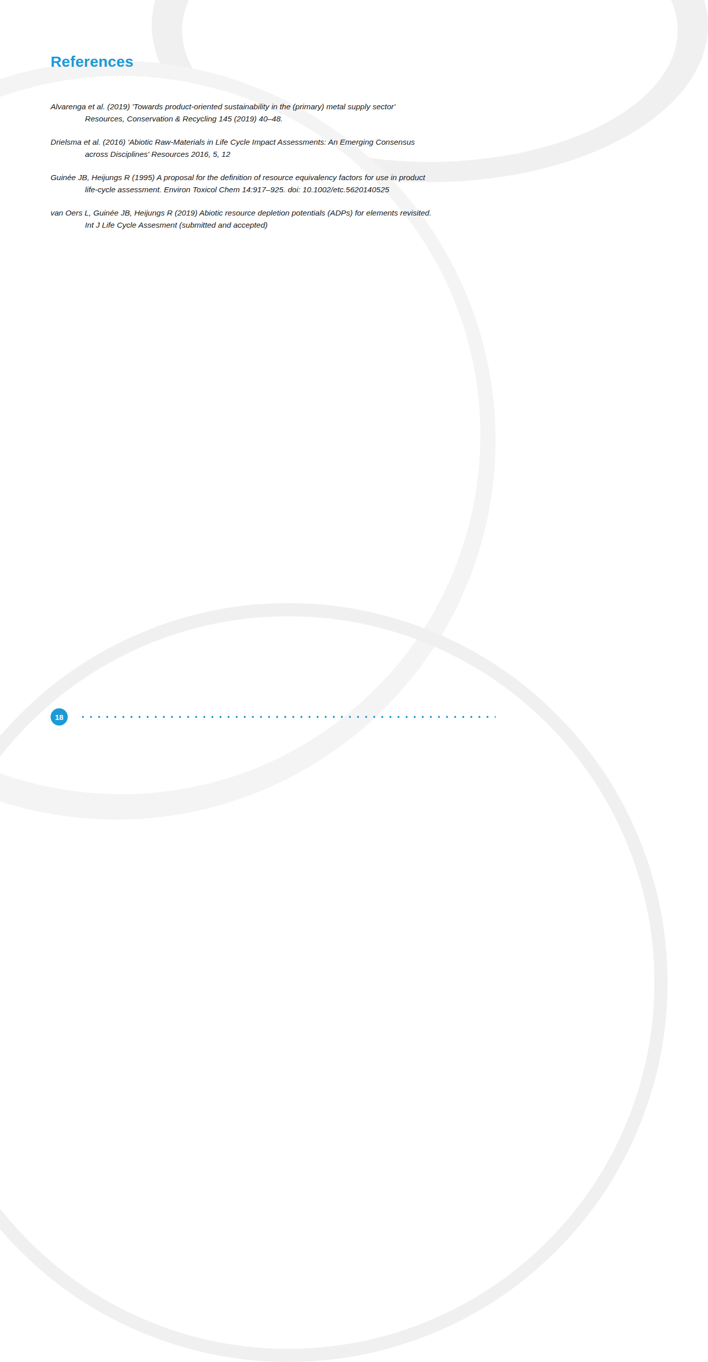References
Alvarenga et al. (2019) 'Towards product-oriented sustainability in the (primary) metal supply sector' Resources, Conservation & Recycling 145 (2019) 40–48.
Drielsma et al. (2016) 'Abiotic Raw-Materials in Life Cycle Impact Assessments: An Emerging Consensus across Disciplines' Resources 2016, 5, 12
Guinée JB, Heijungs R (1995) A proposal for the definition of resource equivalency factors for use in product life-cycle assessment. Environ Toxicol Chem 14:917–925. doi: 10.1002/etc.5620140525
van Oers L, Guinée JB, Heijungs R (2019) Abiotic resource depletion potentials (ADPs) for elements revisited. Int J Life Cycle Assesment (submitted and accepted)
18